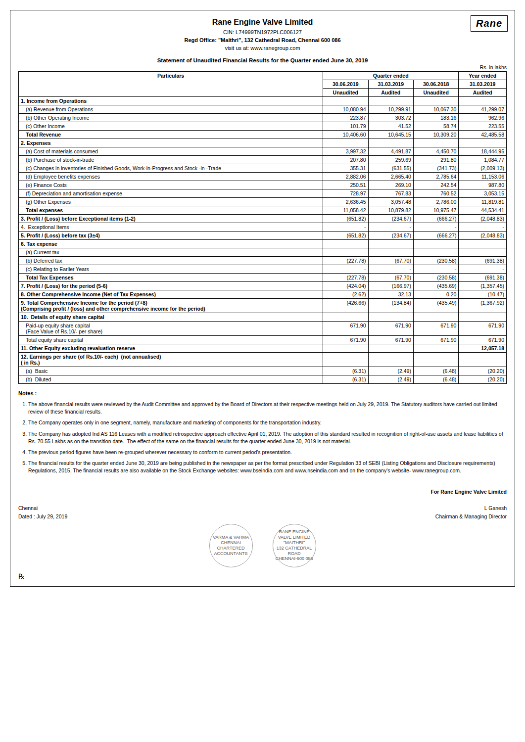Rane
Rane Engine Valve Limited
CIN: L74999TN1972PLC006127
Regd Office: "Maithri", 132 Cathedral Road, Chennai 600 086
visit us at: www.ranegroup.com
Statement of Unaudited Financial Results for the Quarter ended June 30, 2019
Rs. in lakhs
| Particulars | Quarter ended | Year ended |
| --- | --- | --- |
| 30.06.2019 | 31.03.2019 | 30.06.2018 | 31.03.2019 |
| Unaudited | Audited | Unaudited | Audited |
| 1. Income from Operations | | | | |
| (a) Revenue from Operations | 10,080.94 | 10,299.91 | 10,067.30 | 41,299.07 |
| (b) Other Operating Income | 223.87 | 303.72 | 183.16 | 962.96 |
| (c) Other Income | 101.79 | 41.52 | 58.74 | 223.55 |
| Total Revenue | 10,406.60 | 10,645.15 | 10,309.20 | 42,485.58 |
| 2. Expenses | | | | |
| (a) Cost of materials consumed | 3,997.32 | 4,491.87 | 4,450.70 | 18,444.95 |
| (b) Purchase of stock-in-trade | 207.80 | 259.69 | 291.80 | 1,084.77 |
| (c) Changes in inventories of Finished Goods, Work-in-Progress and Stock -in -Trade | 355.31 | (631.55) | (341.73) | (2,009.13) |
| (d) Employee benefits expenses | 2,882.06 | 2,665.40 | 2,785.64 | 11,153.06 |
| (e) Finance Costs | 250.51 | 269.10 | 242.54 | 987.80 |
| (f) Depreciation and amortisation expense | 728.97 | 767.83 | 760.52 | 3,053.15 |
| (g) Other Expenses | 2,636.45 | 3,057.48 | 2,786.00 | 11,819.81 |
| Total expenses | 11,058.42 | 10,879.82 | 10,975.47 | 44,534.41 |
| 3. Profit / (Loss) before Exceptional items (1-2) | (651.82) | (234.67) | (666.27) | (2,048.83) |
| 4. Exceptional Items | - | - | - | - |
| 5. Profit / (Loss) before tax (3±4) | (651.82) | (234.67) | (666.27) | (2,048.83) |
| 6. Tax expense | | | | |
| (a) Current tax | - | - | - | - |
| (b) Deferred tax | (227.78) | (67.70) | (230.58) | (691.38) |
| (c) Relating to Earlier Years | - | - | - | - |
| Total Tax Expenses | (227.78) | (67.70) | (230.58) | (691.38) |
| 7. Profit / (Loss) for the period (5-6) | (424.04) | (166.97) | (435.69) | (1,357.45) |
| 8. Other Comprehensive Income (Net of Tax Expenses) | (2.62) | 32.13 | 0.20 | (10.47) |
| 9. Total Comprehensive Income for the period (7+8) (Comprising profit / (loss) and other comprehensive income for the period) | (426.66) | (134.84) | (435.49) | (1,367.92) |
| 10. Details of equity share capital | | | | |
| Paid-up equity share capital (Face Value of Rs.10/- per share) | 671.90 | 671.90 | 671.90 | 671.90 |
| Total equity share capital | 671.90 | 671.90 | 671.90 | 671.90 |
| 11. Other Equity excluding revaluation reserve | | | | 12,057.18 |
| 12. Earnings per share (of Rs.10/- each) (not annualised) ( in Rs.) | | | | |
| (a) Basic | (6.31) | (2.49) | (6.48) | (20.20) |
| (b) Diluted | (6.31) | (2.49) | (6.48) | (20.20) |
Notes :
The above financial results were reviewed by the Audit Committee and approved by the Board of Directors at their respective meetings held on July 29, 2019. The Statutory auditors have carried out limited review of these financial results.
The Company operates only in one segment, namely, manufacture and marketing of components for the transportation industry.
The Company has adopted Ind AS 116 Leases with a modified retrospective approach effective April 01, 2019. The adoption of this standard resulted in recognition of right-of-use assets and lease liabilities of Rs. 70.55 Lakhs as on the transition date. The effect of the same on the financial results for the quarter ended June 30, 2019 is not material.
The previous period figures have been re-grouped wherever necessary to conform to current period's presentation.
The financial results for the quarter ended June 30, 2019 are being published in the newspaper as per the format prescribed under Regulation 33 of SEBI (Listing Obligations and Disclosure requirements) Regulations, 2015. The financial results are also available on the Stock Exchange websites: www.bseindia.com and www.nseindia.com and on the company's website- www.ranegroup.com.
Chennai
Dated : July 29, 2019
For Rane Engine Valve Limited
L Ganesh
Chairman & Managing Director
VARMA & VARMA
CHENNAI
CHARTERED ACCOUNTANTS
RANE ENGINE VALVE LIMITED
"MAITHRI"
132 CATHEDRAL ROAD
CHENNAI-600 086
℞